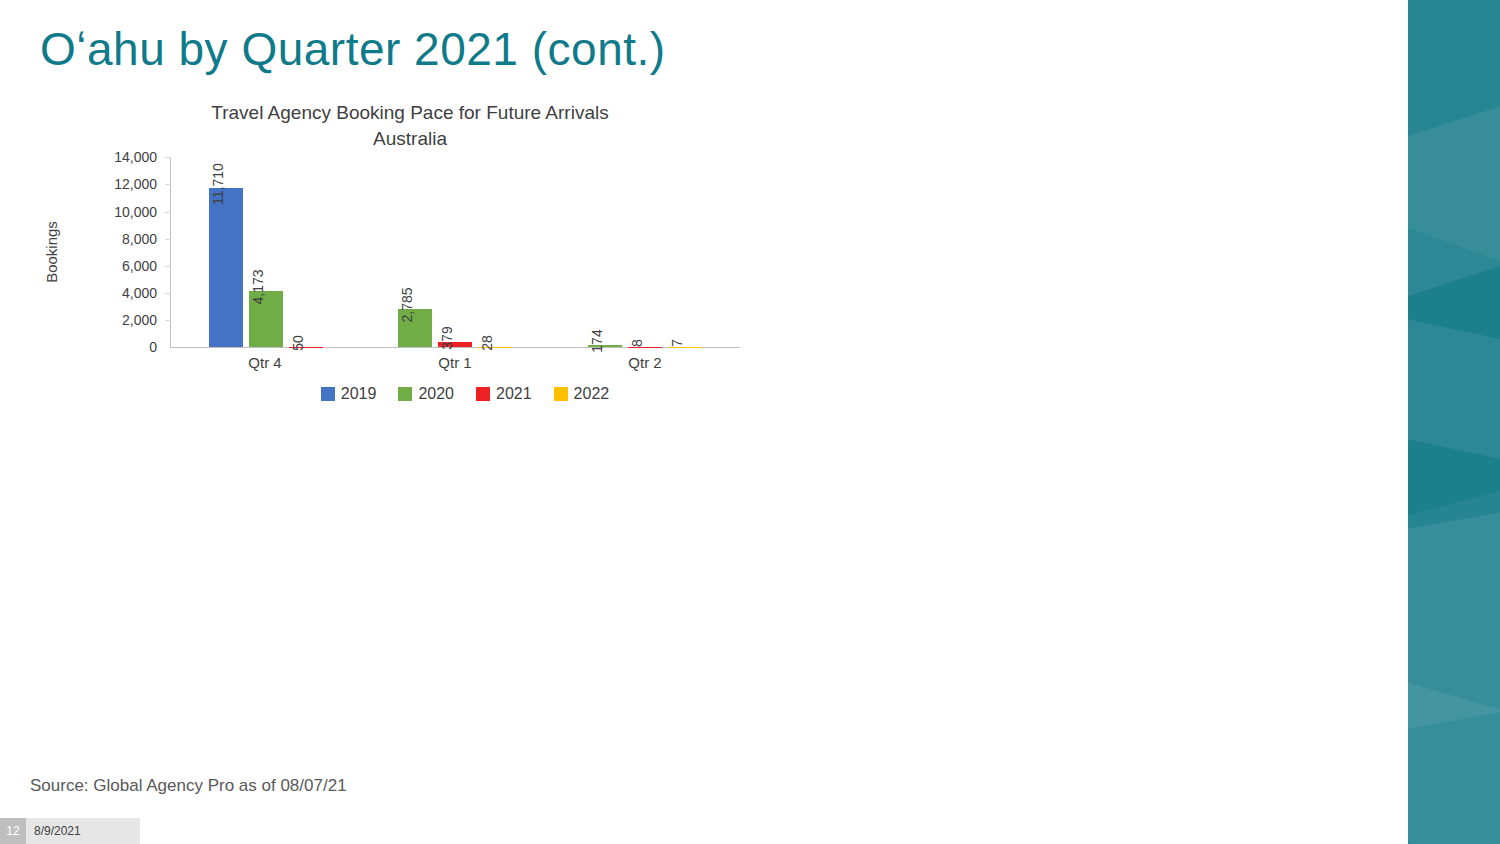Oʻahu by Quarter 2021 (cont.)
Travel Agency Booking Pace for Future Arrivals
Australia
Bookings
14,000 12,000 10,000 8,000 6,000 4,000 2,000 0
11,710
4,173
50
2,785
379
28
174
8
7
Qtr 4 Qtr 1 Qtr 2
2019
2020
2021
2022
Source: Global Agency Pro as of 08/07/21
12
8/9/2021